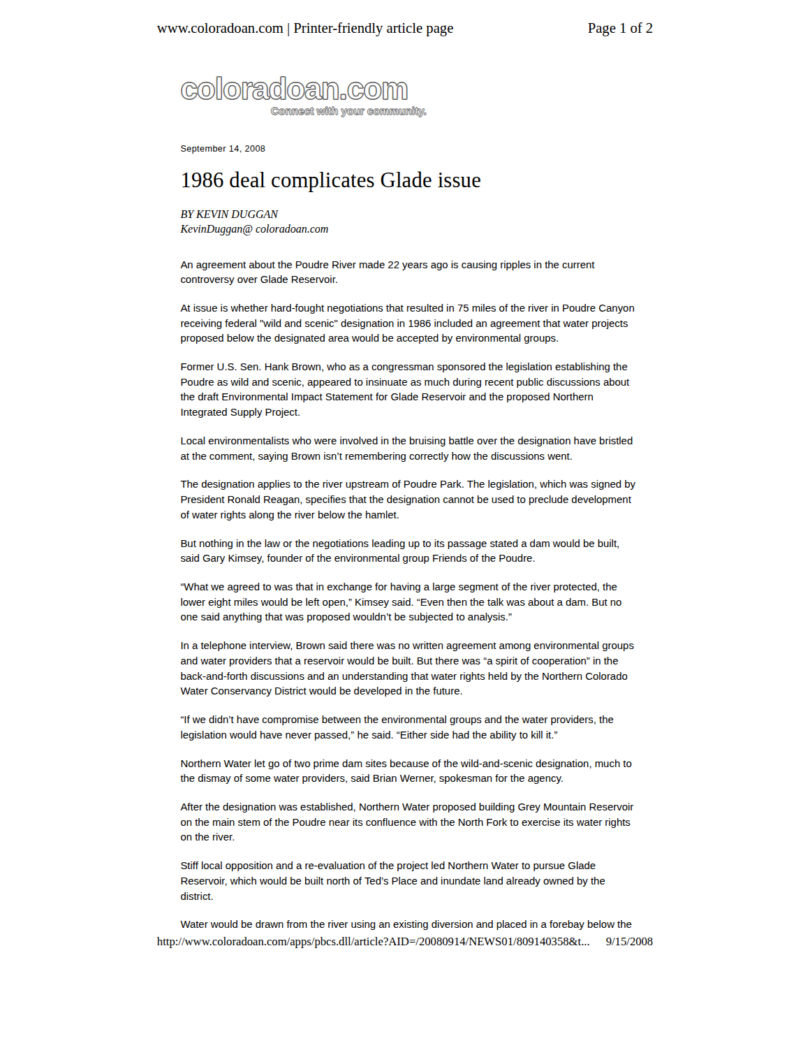www.coloradoan.com | Printer-friendly article page
Page 1 of 2
coloradoan.com
Connect with your community.
September 14, 2008
1986 deal complicates Glade issue
By Kevin Duggan
KevinDuggan@ coloradoan.com
An agreement about the Poudre River made 22 years ago is causing ripples in the current controversy over Glade Reservoir.
At issue is whether hard-fought negotiations that resulted in 75 miles of the river in Poudre Canyon receiving federal "wild and scenic" designation in 1986 included an agreement that water projects proposed below the designated area would be accepted by environmental groups.
Former U.S. Sen. Hank Brown, who as a congressman sponsored the legislation establishing the Poudre as wild and scenic, appeared to insinuate as much during recent public discussions about the draft Environmental Impact Statement for Glade Reservoir and the proposed Northern Integrated Supply Project.
Local environmentalists who were involved in the bruising battle over the designation have bristled at the comment, saying Brown isn’t remembering correctly how the discussions went.
The designation applies to the river upstream of Poudre Park. The legislation, which was signed by President Ronald Reagan, specifies that the designation cannot be used to preclude development of water rights along the river below the hamlet.
But nothing in the law or the negotiations leading up to its passage stated a dam would be built, said Gary Kimsey, founder of the environmental group Friends of the Poudre.
“What we agreed to was that in exchange for having a large segment of the river protected, the lower eight miles would be left open,” Kimsey said. “Even then the talk was about a dam. But no one said anything that was proposed wouldn’t be subjected to analysis.”
In a telephone interview, Brown said there was no written agreement among environmental groups and water providers that a reservoir would be built. But there was “a spirit of cooperation” in the back-and-forth discussions and an understanding that water rights held by the Northern Colorado Water Conservancy District would be developed in the future.
“If we didn’t have compromise between the environmental groups and the water providers, the legislation would have never passed,” he said. “Either side had the ability to kill it.”
Northern Water let go of two prime dam sites because of the wild-and-scenic designation, much to the dismay of some water providers, said Brian Werner, spokesman for the agency.
After the designation was established, Northern Water proposed building Grey Mountain Reservoir on the main stem of the Poudre near its confluence with the North Fork to exercise its water rights on the river.
Stiff local opposition and a re-evaluation of the project led Northern Water to pursue Glade Reservoir, which would be built north of Ted’s Place and inundate land already owned by the district.
Water would be drawn from the river using an existing diversion and placed in a forebay below the
http://www.coloradoan.com/apps/pbcs.dll/article?AID=/20080914/NEWS01/809140358&t...
9/15/2008